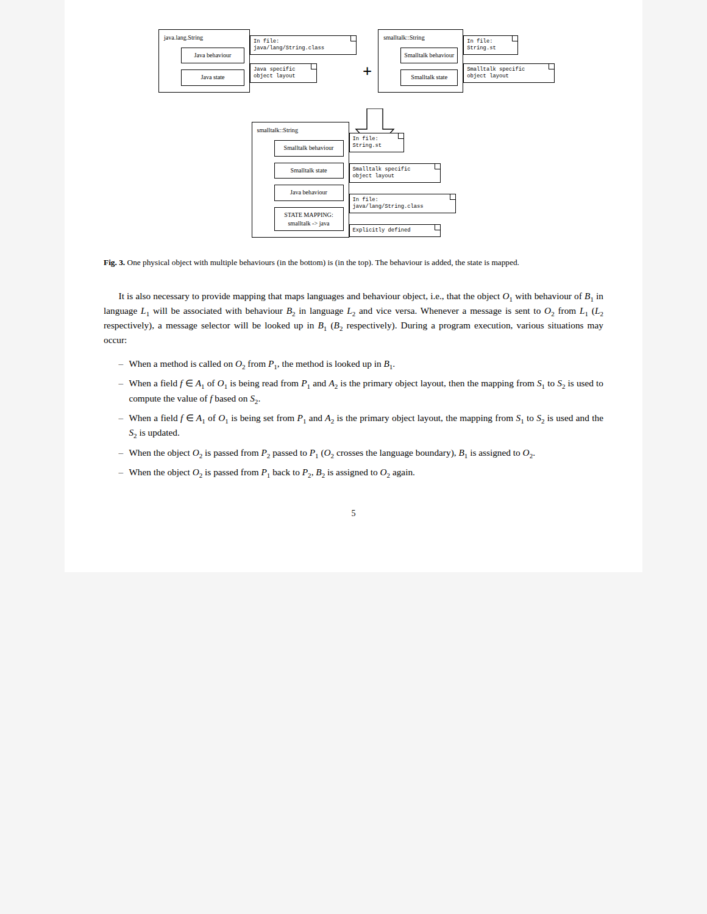java.lang.String
Java behaviour
Java state
In file:
java/lang/String.class
Java specific
object layout
+
smalltalk::String
Smalltalk behaviour
Smalltalk state
In file:
String.st
Smalltalk specific
object layout
smalltalk::String
Smalltalk behaviour
Smalltalk state
Java behaviour
STATE MAPPING:
smalltalk -> java
In file:
String.st
Smalltalk specific
object layout
In file:
java/lang/String.class
Explicitly defined
Fig. 3. One physical object with multiple behaviours (in the bottom) is (in the top). The behaviour is added, the state is mapped.
It is also necessary to provide mapping that maps languages and behaviour object, i.e., that the object O1 with behaviour of B1 in language L1 will be associated with behaviour B2 in language L2 and vice versa. Whenever a message is sent to O2 from L1 (L2 respectively), a message selector will be looked up in B1 (B2 respectively). During a program execution, various situations may occur:
When a method is called on O2 from P1, the method is looked up in B1.
When a field f ∈ A1 of O1 is being read from P1 and A2 is the primary object layout, then the mapping from S1 to S2 is used to compute the value of f based on S2.
When a field f ∈ A1 of O1 is being set from P1 and A2 is the primary object layout, the mapping from S1 to S2 is used and the S2 is updated.
When the object O2 is passed from P2 passed to P1 (O2 crosses the language boundary), B1 is assigned to O2.
When the object O2 is passed from P1 back to P2, B2 is assigned to O2 again.
5